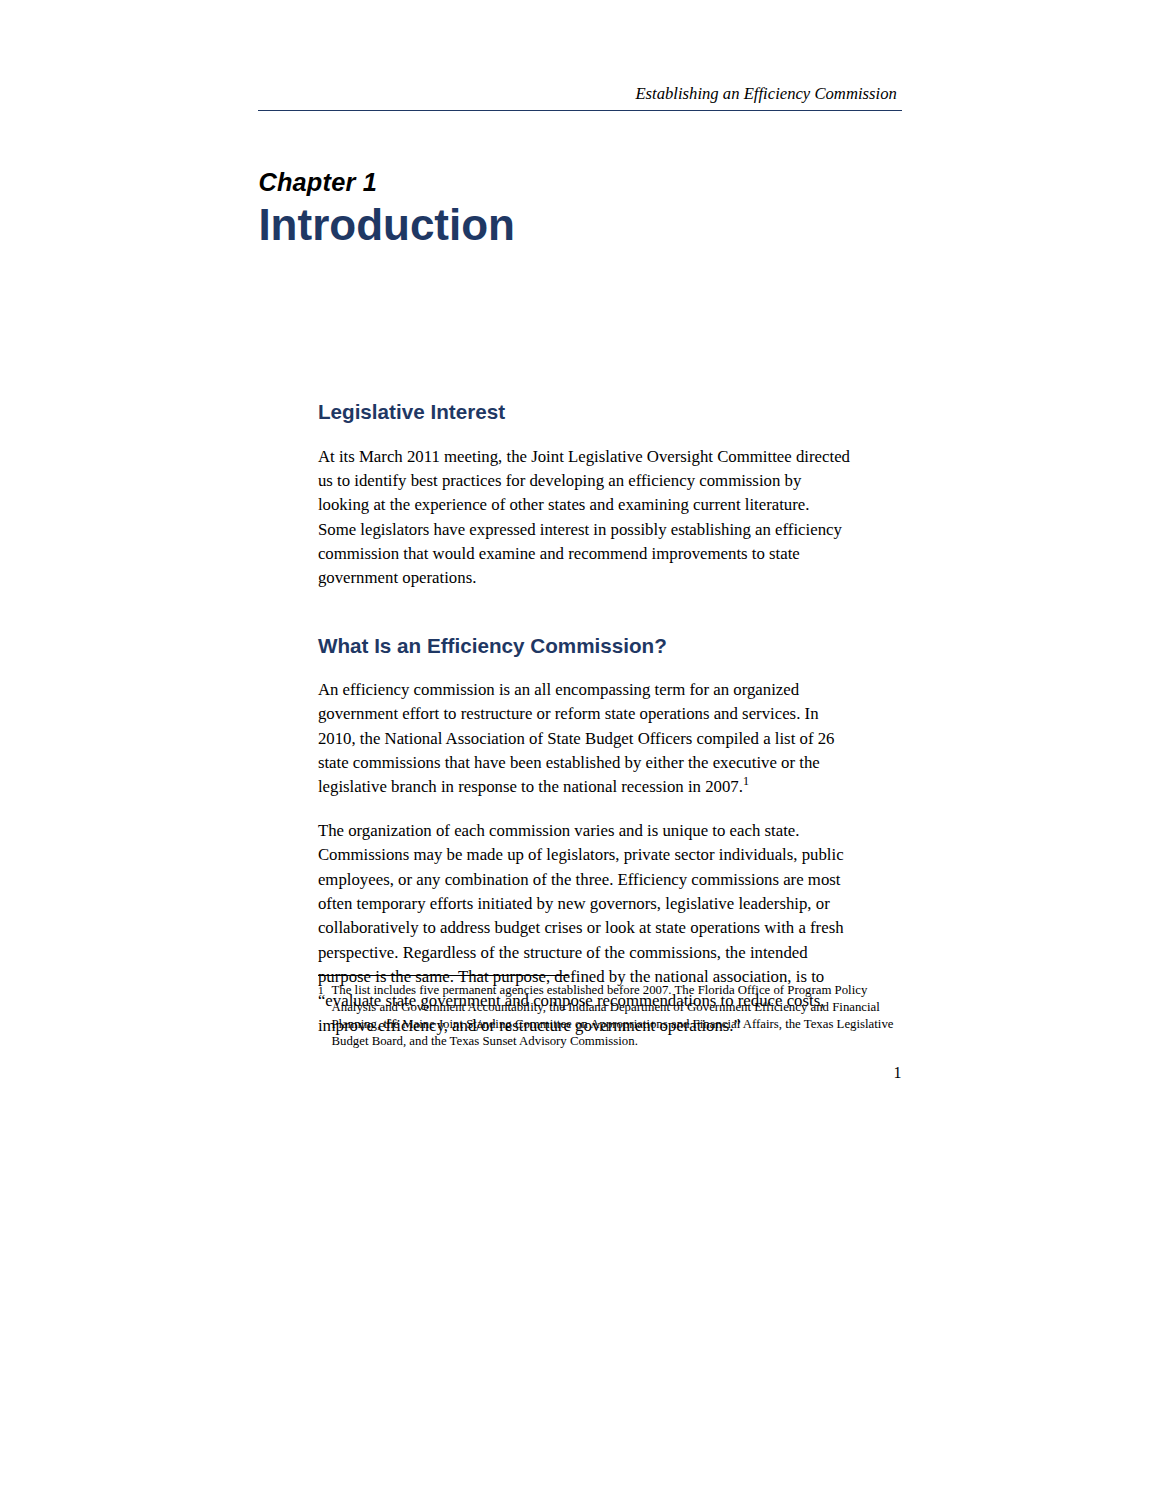Establishing an Efficiency Commission
Chapter 1
Introduction
Legislative Interest
At its March 2011 meeting, the Joint Legislative Oversight Committee directed us to identify best practices for developing an efficiency commission by looking at the experience of other states and examining current literature. Some legislators have expressed interest in possibly establishing an efficiency commission that would examine and recommend improvements to state government operations.
What Is an Efficiency Commission?
An efficiency commission is an all encompassing term for an organized government effort to restructure or reform state operations and services. In 2010, the National Association of State Budget Officers compiled a list of 26 state commissions that have been established by either the executive or the legislative branch in response to the national recession in 2007.1
The organization of each commission varies and is unique to each state. Commissions may be made up of legislators, private sector individuals, public employees, or any combination of the three. Efficiency commissions are most often temporary efforts initiated by new governors, legislative leadership, or collaboratively to address budget crises or look at state operations with a fresh perspective. Regardless of the structure of the commissions, the intended purpose is the same. That purpose, defined by the national association, is to “evaluate state government and compose recommendations to reduce costs, improve efficiency, and/or restructure government operations.”
1
The list includes five permanent agencies established before 2007. The Florida Office of Program Policy Analysis and Government Accountability, the Indiana Department of Government Efficiency and Financial Planning, the Maine Joint Standing Committee on Appropriations and Financial Affairs, the Texas Legislative Budget Board, and the Texas Sunset Advisory Commission.
1